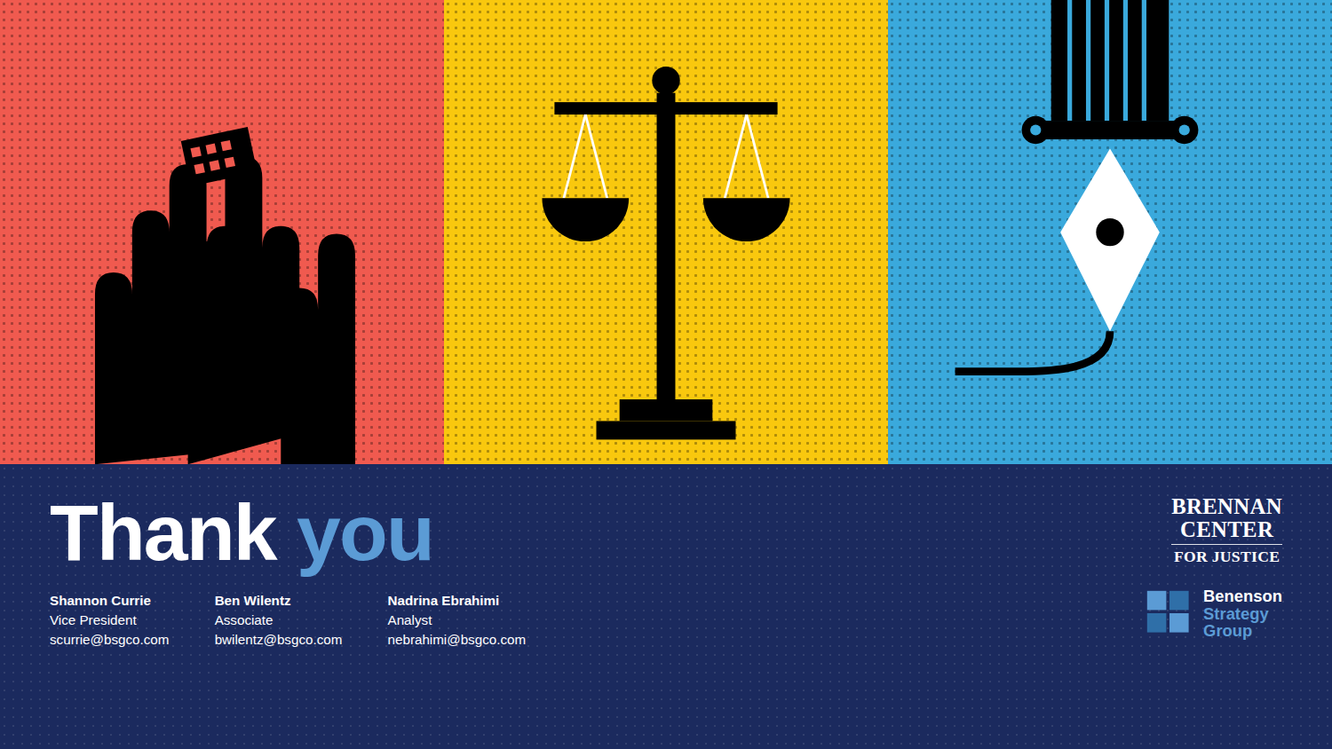Thank you
Shannon Currie Vice President scurrie@bsgco.com
Ben Wilentz Associate bwilentz@bsgco.com
Nadrina Ebrahimi Analyst nebrahimi@bsgco.com
BRENNAN CENTER
FOR JUSTICE
Benenson Strategy Group